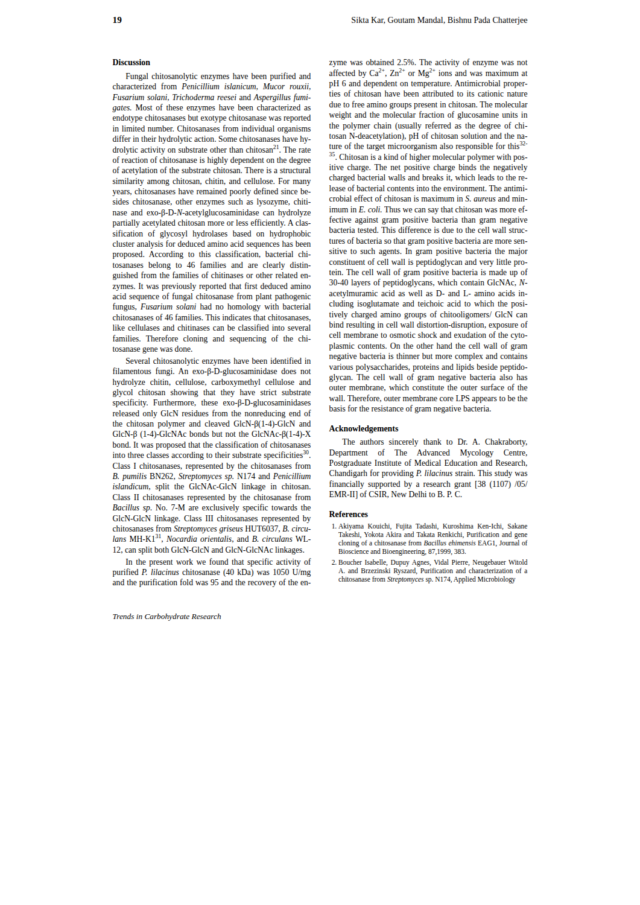19
Sikta Kar, Goutam Mandal, Bishnu Pada Chatterjee
Discussion
Fungal chitosanolytic enzymes have been purified and characterized from Penicillium islanicum, Mucor rouxii, Fusarium solani, Trichoderma reesei and Aspergillus fumigates. Most of these enzymes have been characterized as endotype chitosanases but exotype chitosanase was reported in limited number. Chitosanases from individual organisms differ in their hydrolytic action. Some chitosanases have hydrolytic activity on substrate other than chitosan21. The rate of reaction of chitosanase is highly dependent on the degree of acetylation of the substrate chitosan. There is a structural similarity among chitosan, chitin, and cellulose. For many years, chitosanases have remained poorly defined since besides chitosanase, other enzymes such as lysozyme, chitinase and exo-β-D-N-acetylglucosaminidase can hydrolyze partially acetylated chitosan more or less efficiently. A classification of glycosyl hydrolases based on hydrophobic cluster analysis for deduced amino acid sequences has been proposed. According to this classification, bacterial chitosanases belong to 46 families and are clearly distinguished from the families of chitinases or other related enzymes. It was previously reported that first deduced amino acid sequence of fungal chitosanase from plant pathogenic fungus, Fusarium solani had no homology with bacterial chitosanases of 46 families. This indicates that chitosanases, like cellulases and chitinases can be classified into several families. Therefore cloning and sequencing of the chitosanase gene was done.
Several chitosanolytic enzymes have been identified in filamentous fungi. An exo-β-D-glucosaminidase does not hydrolyze chitin, cellulose, carboxymethyl cellulose and glycol chitosan showing that they have strict substrate specificity. Furthermore, these exo-β-D-glucosaminidases released only GlcN residues from the nonreducing end of the chitosan polymer and cleaved GlcN-β(1-4)-GlcN and GlcN-β (1-4)-GlcNAc bonds but not the GlcNAc-β(1-4)-X bond. It was proposed that the classification of chitosanases into three classes according to their substrate specificities30. Class I chitosanases, represented by the chitosanases from B. pumilis BN262, Streptomyces sp. N174 and Penicillium islandicum, split the GlcNAc-GlcN linkage in chitosan. Class II chitosanases represented by the chitosanase from Bacillus sp. No. 7-M are exclusively specific towards the GlcN-GlcN linkage. Class III chitosanases represented by chitosanases from Streptomyces griseus HUT6037, B. circulans MH-K131, Nocardia orientalis, and B. circulans WL-12, can split both GlcN-GlcN and GlcN-GlcNAc linkages.
In the present work we found that specific activity of purified P. lilacinus chitosanase (40 kDa) was 1050 U/mg and the purification fold was 95 and the recovery of the enzyme was obtained 2.5%. The activity of enzyme was not affected by Ca2+, Zn2+ or Mg2+ ions and was maximum at pH 6 and dependent on temperature. Antimicrobial properties of chitosan have been attributed to its cationic nature due to free amino groups present in chitosan. The molecular weight and the molecular fraction of glucosamine units in the polymer chain (usually referred as the degree of chitosan N-deacetylation), pH of chitosan solution and the nature of the target microorganism also responsible for this32-35. Chitosan is a kind of higher molecular polymer with positive charge. The net positive charge binds the negatively charged bacterial walls and breaks it, which leads to the release of bacterial contents into the environment. The antimicrobial effect of chitosan is maximum in S. aureus and minimum in E. coli. Thus we can say that chitosan was more effective against gram positive bacteria than gram negative bacteria tested. This difference is due to the cell wall structures of bacteria so that gram positive bacteria are more sensitive to such agents. In gram positive bacteria the major constituent of cell wall is peptidoglycan and very little protein. The cell wall of gram positive bacteria is made up of 30-40 layers of peptidoglycans, which contain GlcNAc, N- acetylmuramic acid as well as D- and L- amino acids including isoglutamate and teichoic acid to which the positively charged amino groups of chitooligomers/ GlcN can bind resulting in cell wall distortion-disruption, exposure of cell membrane to osmotic shock and exudation of the cytoplasmic contents. On the other hand the cell wall of gram negative bacteria is thinner but more complex and contains various polysaccharides, proteins and lipids beside peptidoglycan. The cell wall of gram negative bacteria also has outer membrane, which constitute the outer surface of the wall. Therefore, outer membrane core LPS appears to be the basis for the resistance of gram negative bacteria.
Acknowledgements
The authors sincerely thank to Dr. A. Chakraborty, Department of The Advanced Mycology Centre, Postgraduate Institute of Medical Education and Research, Chandigarh for providing P. lilacinus strain. This study was financially supported by a research grant [38 (1107) /05/ EMR-II] of CSIR, New Delhi to B. P. C.
References
Akiyama Kouichi, Fujita Tadashi, Kuroshima Ken-Ichi, Sakane Takeshi, Yokota Akira and Takata Renkichi, Purification and gene cloning of a chitosanase from Bacillus ehimensis EAG1, Journal of Bioscience and Bioengineering, 87,1999, 383.
Boucher Isabelle, Dupuy Agnes, Vidal Pierre, Neugebauer Witold A. and Brzezinski Ryszard, Purification and characterization of a chitosanase from Streptomyces sp. N174, Applied Microbiology
Trends in Carbohydrate Research